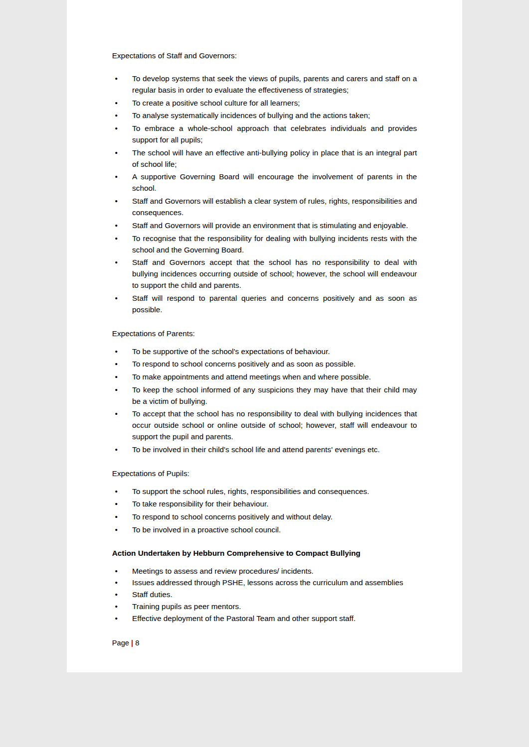Expectations of Staff and Governors:
To develop systems that seek the views of pupils, parents and carers and staff on a regular basis in order to evaluate the effectiveness of strategies;
To create a positive school culture for all learners;
To analyse systematically incidences of bullying and the actions taken;
To embrace a whole-school approach that celebrates individuals and provides support for all pupils;
The school will have an effective anti-bullying policy in place that is an integral part of school life;
A supportive Governing Board will encourage the involvement of parents in the school.
Staff and Governors will establish a clear system of rules, rights, responsibilities and consequences.
Staff and Governors will provide an environment that is stimulating and enjoyable.
To recognise that the responsibility for dealing with bullying incidents rests with the school and the Governing Board.
Staff and Governors accept that the school has no responsibility to deal with bullying incidences occurring outside of school; however, the school will endeavour to support the child and parents.
Staff will respond to parental queries and concerns positively and as soon as possible.
Expectations of Parents:
To be supportive of the school's expectations of behaviour.
To respond to school concerns positively and as soon as possible.
To make appointments and attend meetings when and where possible.
To keep the school informed of any suspicions they may have that their child may be a victim of bullying.
To accept that the school has no responsibility to deal with bullying incidences that occur outside school or online outside of school; however, staff will endeavour to support the pupil and parents.
To be involved in their child's school life and attend parents' evenings etc.
Expectations of Pupils:
To support the school rules, rights, responsibilities and consequences.
To take responsibility for their behaviour.
To respond to school concerns positively and without delay.
To be involved in a proactive school council.
Action Undertaken by Hebburn Comprehensive to Compact Bullying
Meetings to assess and review procedures/ incidents.
Issues addressed through PSHE, lessons across the curriculum and assemblies
Staff duties.
Training pupils as peer mentors.
Effective deployment of the Pastoral Team and other support staff.
Page | 8